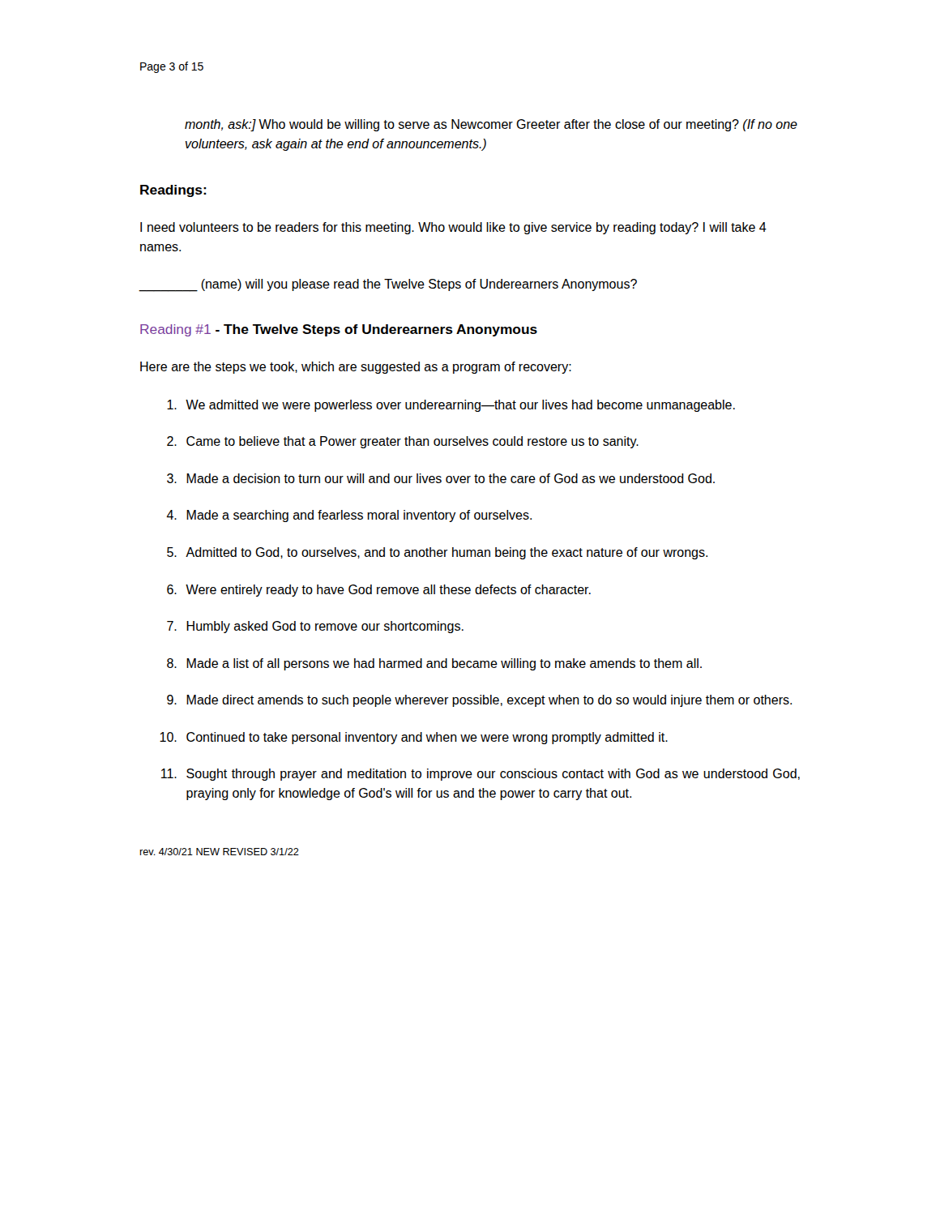Page 3 of 15
month, ask:] Who would be willing to serve as Newcomer Greeter after the close of our meeting? (If no one volunteers, ask again at the end of announcements.)
Readings:
I need volunteers to be readers for this meeting. Who would like to give service by reading today? I will take 4 names.
________ (name) will you please read the Twelve Steps of Underearners Anonymous?
Reading #1 - The Twelve Steps of Underearners Anonymous
Here are the steps we took, which are suggested as a program of recovery:
We admitted we were powerless over underearning—that our lives had become unmanageable.
Came to believe that a Power greater than ourselves could restore us to sanity.
Made a decision to turn our will and our lives over to the care of God as we understood God.
Made a searching and fearless moral inventory of ourselves.
Admitted to God, to ourselves, and to another human being the exact nature of our wrongs.
Were entirely ready to have God remove all these defects of character.
Humbly asked God to remove our shortcomings.
Made a list of all persons we had harmed and became willing to make amends to them all.
Made direct amends to such people wherever possible, except when to do so would injure them or others.
Continued to take personal inventory and when we were wrong promptly admitted it.
Sought through prayer and meditation to improve our conscious contact with God as we understood God, praying only for knowledge of God's will for us and the power to carry that out.
rev. 4/30/21 NEW REVISED 3/1/22